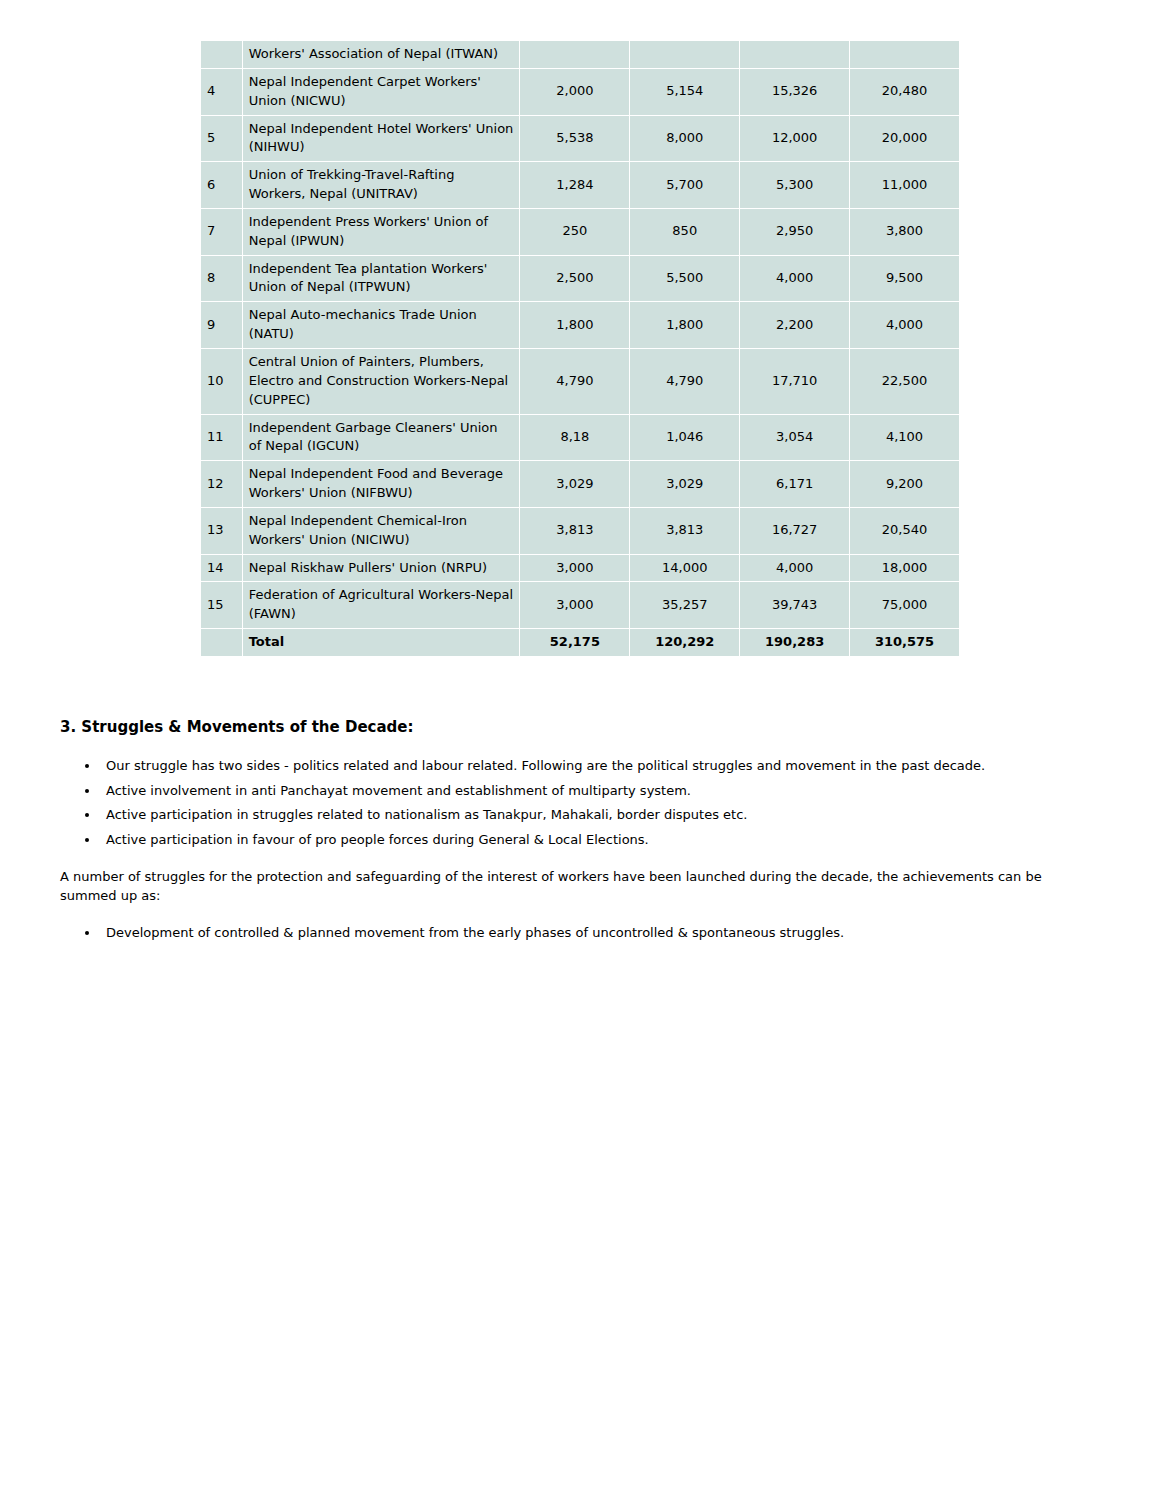| | Workers' Association of Nepal (ITWAN) | | | | |
| 4 | Nepal Independent Carpet Workers' Union (NICWU) | 2,000 | 5,154 | 15,326 | 20,480 |
| 5 | Nepal Independent Hotel Workers' Union (NIHWU) | 5,538 | 8,000 | 12,000 | 20,000 |
| 6 | Union of Trekking-Travel-Rafting Workers, Nepal (UNITRAV) | 1,284 | 5,700 | 5,300 | 11,000 |
| 7 | Independent Press Workers' Union of Nepal (IPWUN) | 250 | 850 | 2,950 | 3,800 |
| 8 | Independent Tea plantation Workers' Union of Nepal (ITPWUN) | 2,500 | 5,500 | 4,000 | 9,500 |
| 9 | Nepal Auto-mechanics Trade Union (NATU) | 1,800 | 1,800 | 2,200 | 4,000 |
| 10 | Central Union of Painters, Plumbers, Electro and Construction Workers-Nepal (CUPPEC) | 4,790 | 4,790 | 17,710 | 22,500 |
| 11 | Independent Garbage Cleaners' Union of Nepal (IGCUN) | 8,18 | 1,046 | 3,054 | 4,100 |
| 12 | Nepal Independent Food and Beverage Workers' Union (NIFBWU) | 3,029 | 3,029 | 6,171 | 9,200 |
| 13 | Nepal Independent Chemical-Iron Workers' Union (NICIWU) | 3,813 | 3,813 | 16,727 | 20,540 |
| 14 | Nepal Riskhaw Pullers' Union (NRPU) | 3,000 | 14,000 | 4,000 | 18,000 |
| 15 | Federation of Agricultural Workers-Nepal (FAWN) | 3,000 | 35,257 | 39,743 | 75,000 |
| | Total | 52,175 | 120,292 | 190,283 | 310,575 |
3. Struggles & Movements of the Decade:
Our struggle has two sides - politics related and labour related. Following are the political struggles and movement in the past decade.
Active involvement in anti Panchayat movement and establishment of multiparty system.
Active participation in struggles related to nationalism as Tanakpur, Mahakali, border disputes etc.
Active participation in favour of pro people forces during General & Local Elections.
A number of struggles for the protection and safeguarding of the interest of workers have been launched during the decade, the achievements can be summed up as:
Development of controlled & planned movement from the early phases of uncontrolled & spontaneous struggles.